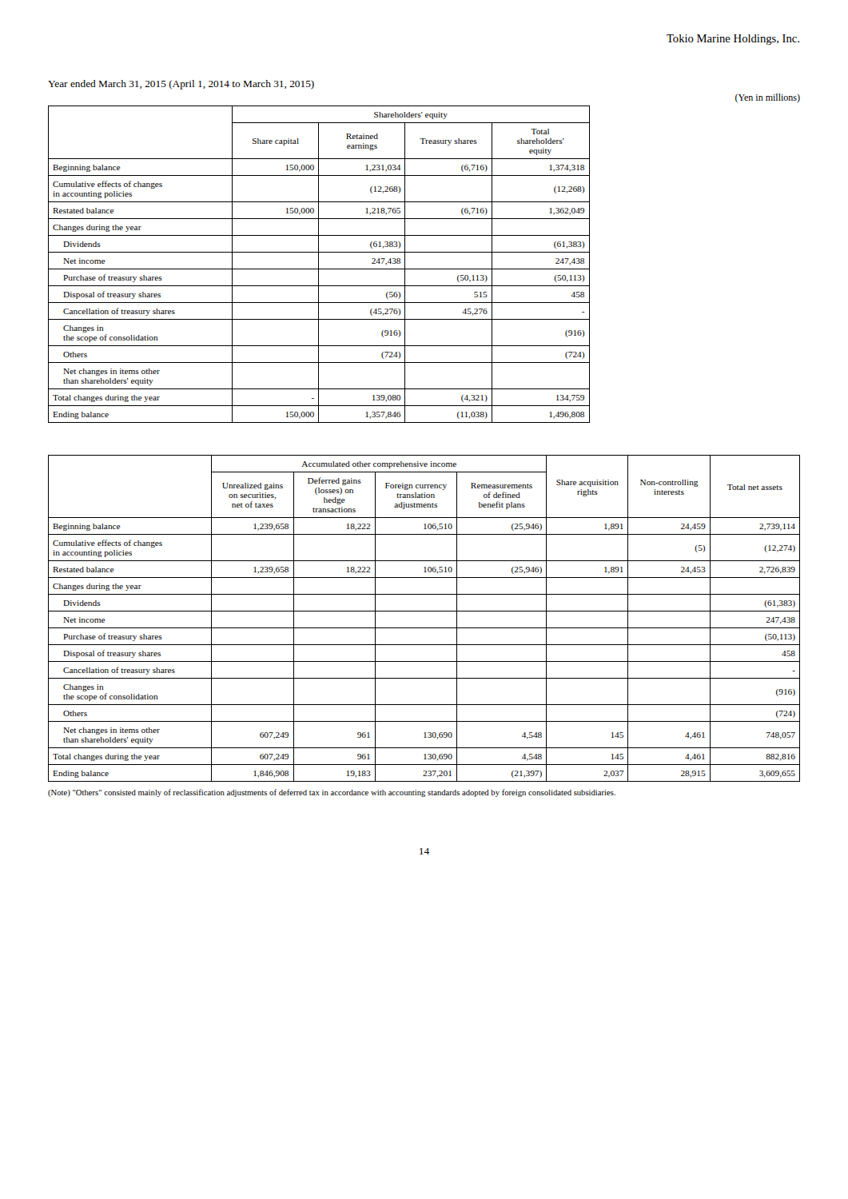Tokio Marine Holdings, Inc.
Year ended March 31, 2015 (April 1, 2014 to March 31, 2015)
(Yen in millions)
| | Shareholders' equity |
| --- | --- |
| Share capital | Retained earnings | Treasury shares | Total shareholders' equity |
| Beginning balance | 150,000 | 1,231,034 | (6,716) | 1,374,318 |
| Cumulative effects of changes in accounting policies | | (12,268) | | (12,268) |
| Restated balance | 150,000 | 1,218,765 | (6,716) | 1,362,049 |
| Changes during the year | | | | |
| Dividends | | (61,383) | | (61,383) |
| Net income | | 247,438 | | 247,438 |
| Purchase of treasury shares | | | (50,113) | (50,113) |
| Disposal of treasury shares | | (56) | 515 | 458 |
| Cancellation of treasury shares | | (45,276) | 45,276 | - |
| Changes in the scope of consolidation | | (916) | | (916) |
| Others | | (724) | | (724) |
| Net changes in items other than shareholders' equity | | | | |
| Total changes during the year | - | 139,080 | (4,321) | 134,759 |
| Ending balance | 150,000 | 1,357,846 | (11,038) | 1,496,808 |
| | Accumulated other comprehensive income | Share acquisition rights | Non-controlling interests | Total net assets |
| --- | --- | --- | --- | --- |
| Unrealized gains on securities, net of taxes | Deferred gains (losses) on hedge transactions | Foreign currency translation adjustments | Remeasurements of defined benefit plans |
| Beginning balance | 1,239,658 | 18,222 | 106,510 | (25,946) | 1,891 | 24,459 | 2,739,114 |
| Cumulative effects of changes in accounting policies | | | | | | (5) | (12,274) |
| Restated balance | 1,239,658 | 18,222 | 106,510 | (25,946) | 1,891 | 24,453 | 2,726,839 |
| Changes during the year | | | | | | | |
| Dividends | | | | | | | (61,383) |
| Net income | | | | | | | 247,438 |
| Purchase of treasury shares | | | | | | | (50,113) |
| Disposal of treasury shares | | | | | | | 458 |
| Cancellation of treasury shares | | | | | | | - |
| Changes in the scope of consolidation | | | | | | | (916) |
| Others | | | | | | | (724) |
| Net changes in items other than shareholders' equity | 607,249 | 961 | 130,690 | 4,548 | 145 | 4,461 | 748,057 |
| Total changes during the year | 607,249 | 961 | 130,690 | 4,548 | 145 | 4,461 | 882,816 |
| Ending balance | 1,846,908 | 19,183 | 237,201 | (21,397) | 2,037 | 28,915 | 3,609,655 |
(Note) "Others" consisted mainly of reclassification adjustments of deferred tax in accordance with accounting standards adopted by foreign consolidated subsidiaries.
14